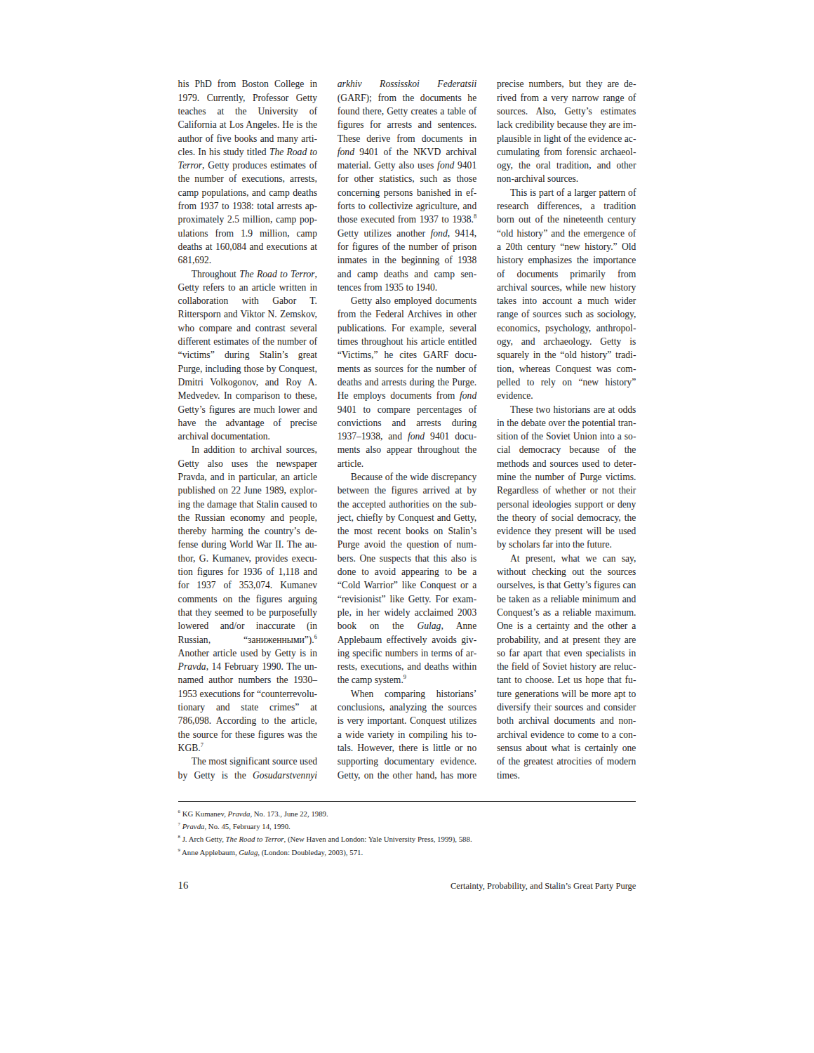his PhD from Boston College in 1979. Currently, Professor Getty teaches at the University of California at Los Angeles. He is the author of five books and many articles. In his study titled The Road to Terror, Getty produces estimates of the number of executions, arrests, camp populations, and camp deaths from 1937 to 1938: total arrests approximately 2.5 million, camp populations from 1.9 million, camp deaths at 160,084 and executions at 681,692.
Throughout The Road to Terror, Getty refers to an article written in collaboration with Gabor T. Rittersporn and Viktor N. Zemskov, who compare and contrast several different estimates of the number of “victims” during Stalin’s great Purge, including those by Conquest, Dmitri Volkogonov, and Roy A. Medvedev. In comparison to these, Getty’s figures are much lower and have the advantage of precise archival documentation.
In addition to archival sources, Getty also uses the newspaper Pravda, and in particular, an article published on 22 June 1989, exploring the damage that Stalin caused to the Russian economy and people, thereby harming the country’s defense during World War II. The author, G. Kumanev, provides execution figures for 1936 of 1,118 and for 1937 of 353,074. Kumanev comments on the figures arguing that they seemed to be purposefully lowered and/or inaccurate (in Russian, “заниженными”).6 Another article used by Getty is in Pravda, 14 February 1990. The unnamed author numbers the 1930–1953 executions for “counterrevolutionary and state crimes” at 786,098. According to the article, the source for these figures was the KGB.7
The most significant source used by Getty is the Gosudarstvennyi arkhiv Rossisskoi Federatsii (GARF); from the documents he found there, Getty creates a table of figures for arrests and sentences. These derive from documents in fond 9401 of the NKVD archival material. Getty also uses fond 9401 for other statistics, such as those concerning persons banished in efforts to collectivize agriculture, and those executed from 1937 to 1938.8 Getty utilizes another fond, 9414, for figures of the number of prison inmates in the beginning of 1938 and camp deaths and camp sentences from 1935 to 1940.
Getty also employed documents from the Federal Archives in other publications. For example, several times throughout his article entitled “Victims,” he cites GARF documents as sources for the number of deaths and arrests during the Purge. He employs documents from fond 9401 to compare percentages of convictions and arrests during 1937–1938, and fond 9401 documents also appear throughout the article.
Because of the wide discrepancy between the figures arrived at by the accepted authorities on the subject, chiefly by Conquest and Getty, the most recent books on Stalin’s Purge avoid the question of numbers. One suspects that this also is done to avoid appearing to be a “Cold Warrior” like Conquest or a “revisionist” like Getty. For example, in her widely acclaimed 2003 book on the Gulag, Anne Applebaum effectively avoids giving specific numbers in terms of arrests, executions, and deaths within the camp system.9
When comparing historians’ conclusions, analyzing the sources is very important. Conquest utilizes a wide variety in compiling his totals. However, there is little or no supporting documentary evidence. Getty, on the other hand, has more precise numbers, but they are derived from a very narrow range of sources. Also, Getty’s estimates lack credibility because they are implausible in light of the evidence accumulating from forensic archaeology, the oral tradition, and other non-archival sources.
This is part of a larger pattern of research differences, a tradition born out of the nineteenth century “old history” and the emergence of a 20th century “new history.” Old history emphasizes the importance of documents primarily from archival sources, while new history takes into account a much wider range of sources such as sociology, economics, psychology, anthropology, and archaeology. Getty is squarely in the “old history” tradition, whereas Conquest was compelled to rely on “new history” evidence.
These two historians are at odds in the debate over the potential transition of the Soviet Union into a social democracy because of the methods and sources used to determine the number of Purge victims. Regardless of whether or not their personal ideologies support or deny the theory of social democracy, the evidence they present will be used by scholars far into the future.
At present, what we can say, without checking out the sources ourselves, is that Getty’s figures can be taken as a reliable minimum and Conquest’s as a reliable maximum. One is a certainty and the other a probability, and at present they are so far apart that even specialists in the field of Soviet history are reluctant to choose. Let us hope that future generations will be more apt to diversify their sources and consider both archival documents and non-archival evidence to come to a consensus about what is certainly one of the greatest atrocities of modern times.
6 KG Kumanev, Pravda, No. 173., June 22, 1989.
7 Pravda, No. 45, February 14, 1990.
8 J. Arch Getty, The Road to Terror, (New Haven and London: Yale University Press, 1999), 588.
9 Anne Applebaum, Gulag, (London: Doubleday, 2003), 571.
16
Certainty, Probability, and Stalin’s Great Party Purge